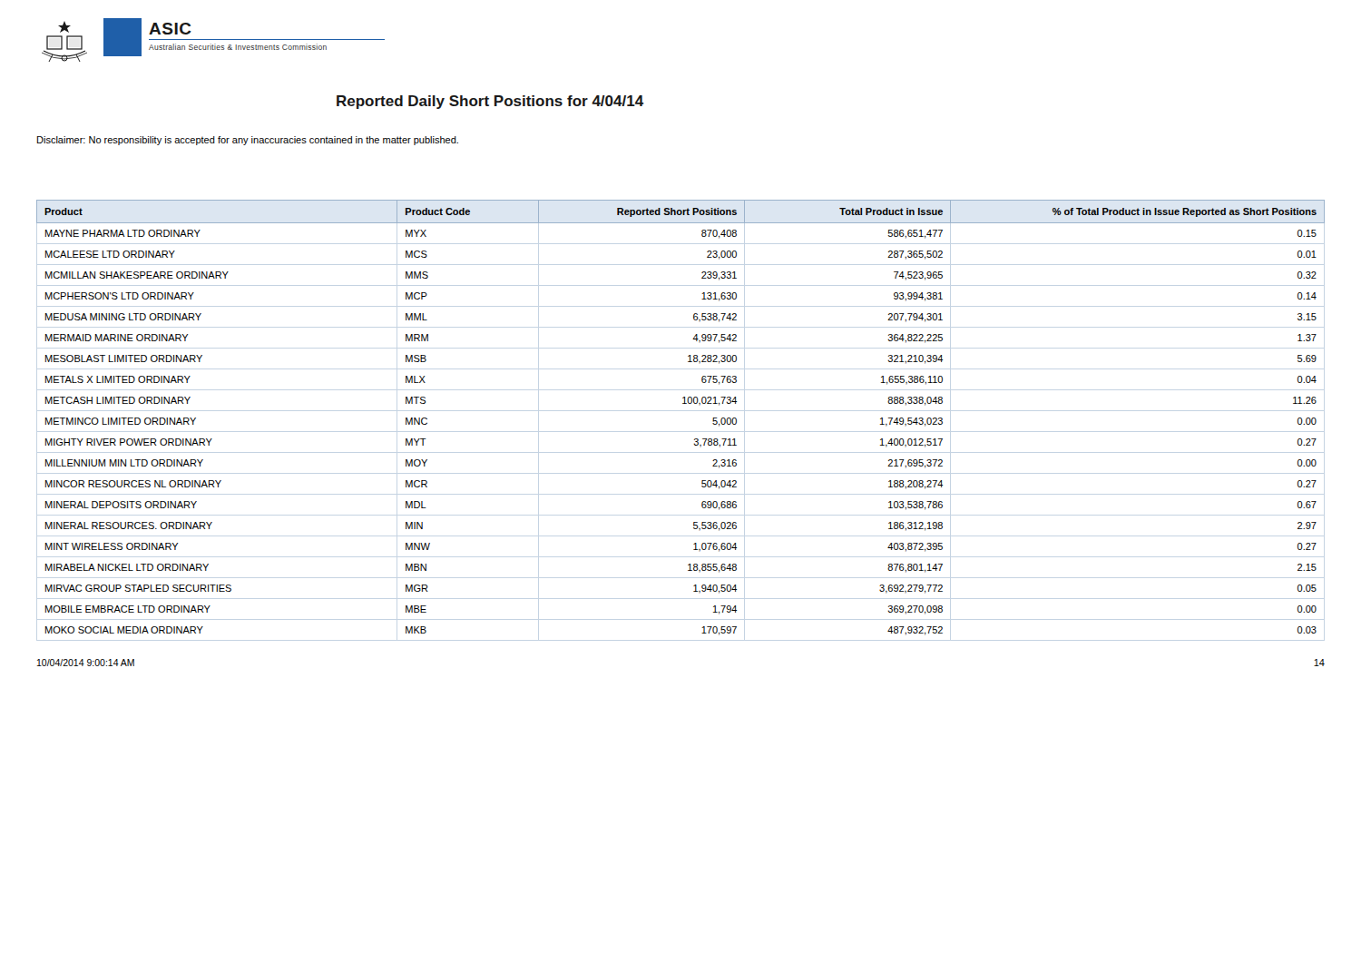ASIC
Australian Securities & Investments Commission
Reported Daily Short Positions for 4/04/14
Disclaimer: No responsibility is accepted for any inaccuracies contained in the matter published.
| Product | Product Code | Reported Short Positions | Total Product in Issue | % of Total Product in Issue Reported as Short Positions |
| --- | --- | --- | --- | --- |
| MAYNE PHARMA LTD ORDINARY | MYX | 870,408 | 586,651,477 | 0.15 |
| MCALEESE LTD ORDINARY | MCS | 23,000 | 287,365,502 | 0.01 |
| MCMILLAN SHAKESPEARE ORDINARY | MMS | 239,331 | 74,523,965 | 0.32 |
| MCPHERSON'S LTD ORDINARY | MCP | 131,630 | 93,994,381 | 0.14 |
| MEDUSA MINING LTD ORDINARY | MML | 6,538,742 | 207,794,301 | 3.15 |
| MERMAID MARINE ORDINARY | MRM | 4,997,542 | 364,822,225 | 1.37 |
| MESOBLAST LIMITED ORDINARY | MSB | 18,282,300 | 321,210,394 | 5.69 |
| METALS X LIMITED ORDINARY | MLX | 675,763 | 1,655,386,110 | 0.04 |
| METCASH LIMITED ORDINARY | MTS | 100,021,734 | 888,338,048 | 11.26 |
| METMINCO LIMITED ORDINARY | MNC | 5,000 | 1,749,543,023 | 0.00 |
| MIGHTY RIVER POWER ORDINARY | MYT | 3,788,711 | 1,400,012,517 | 0.27 |
| MILLENNIUM MIN LTD ORDINARY | MOY | 2,316 | 217,695,372 | 0.00 |
| MINCOR RESOURCES NL ORDINARY | MCR | 504,042 | 188,208,274 | 0.27 |
| MINERAL DEPOSITS ORDINARY | MDL | 690,686 | 103,538,786 | 0.67 |
| MINERAL RESOURCES. ORDINARY | MIN | 5,536,026 | 186,312,198 | 2.97 |
| MINT WIRELESS ORDINARY | MNW | 1,076,604 | 403,872,395 | 0.27 |
| MIRABELA NICKEL LTD ORDINARY | MBN | 18,855,648 | 876,801,147 | 2.15 |
| MIRVAC GROUP STAPLED SECURITIES | MGR | 1,940,504 | 3,692,279,772 | 0.05 |
| MOBILE EMBRACE LTD ORDINARY | MBE | 1,794 | 369,270,098 | 0.00 |
| MOKO SOCIAL MEDIA ORDINARY | MKB | 170,597 | 487,932,752 | 0.03 |
10/04/2014 9:00:14 AM
14